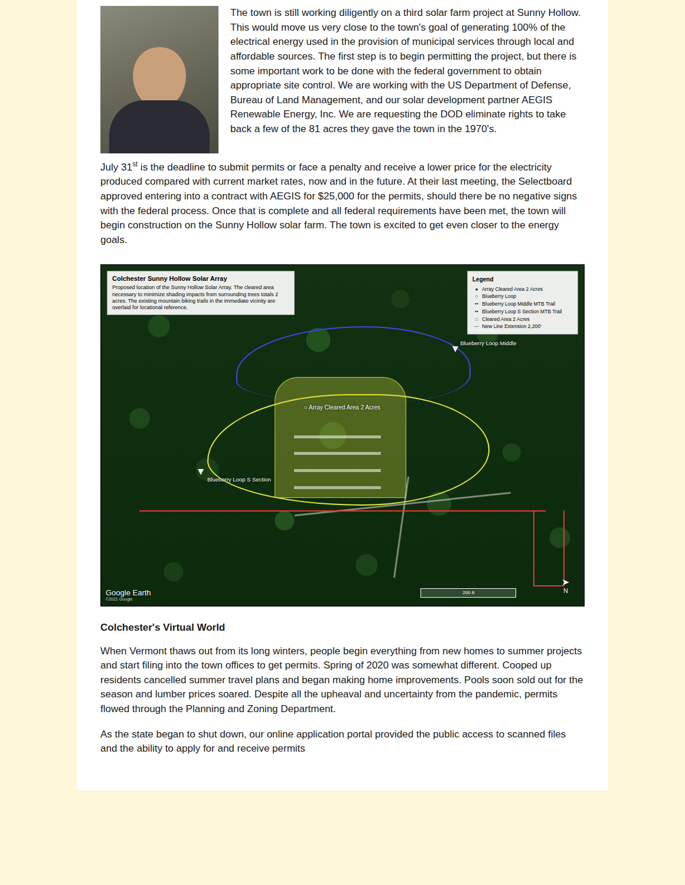The town is still working diligently on a third solar farm project at Sunny Hollow. This would move us very close to the town's goal of generating 100% of the electrical energy used in the provision of municipal services through local and affordable sources. The first step is to begin permitting the project, but there is some important work to be done with the federal government to obtain appropriate site control. We are working with the US Department of Defense, Bureau of Land Management, and our solar development partner AEGIS Renewable Energy, Inc. We are requesting the DOD eliminate rights to take back a few of the 81 acres they gave the town in the 1970's.
July 31st is the deadline to submit permits or face a penalty and receive a lower price for the electricity produced compared with current market rates, now and in the future. At their last meeting, the Selectboard approved entering into a contract with AEGIS for $25,000 for the permits, should there be no negative signs with the federal process. Once that is complete and all federal requirements have been met, the town will begin construction on the Sunny Hollow solar farm. The town is excited to get even closer to the energy goals.
Colchester Sunny Hollow Solar Array Proposed location of the Sunny Hollow Solar Array. The cleared area necessary to minimize shading impacts from surrounding trees totals 2 acres. The existing mountain biking trails in the immediate vicinity are overlaid for locational reference.
Legend
● Array Cleared Area 2 Acres
○ Blueberry Loop
•• Blueberry Loop Middle MTB Trail
•• Blueberry Loop S Section MTB Trail
□ Cleared Area 2 Acres
— New Line Extension 2,200'
○ Array Cleared Area 2 Acres
Blueberry Loop Middle
Blueberry Loop S Section
Google Earth©2021 Google
200 ft
➤N
Colchester's Virtual World
When Vermont thaws out from its long winters, people begin everything from new homes to summer projects and start filing into the town offices to get permits. Spring of 2020 was somewhat different. Cooped up residents cancelled summer travel plans and began making home improvements. Pools soon sold out for the season and lumber prices soared. Despite all the upheaval and uncertainty from the pandemic, permits flowed through the Planning and Zoning Department.
As the state began to shut down, our online application portal provided the public access to scanned files and the ability to apply for and receive permits